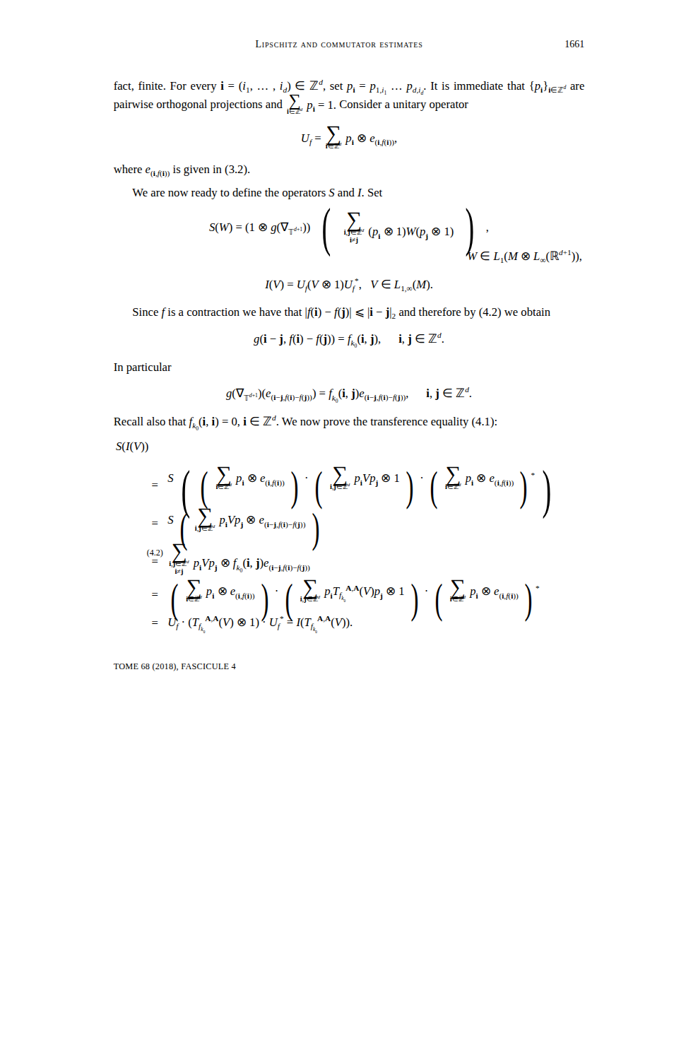Lipschitz and commutator estimates 1661
fact, finite. For every i = (i1, … , id) ∈ ℤd, set pi = p1,i1 … pd,id. It is immediate that {pi}i∈ℤd are pairwise orthogonal projections and ∑i∈ℤd pi = 1. Consider a unitary operator
Uf = ∑i∈ℤd pi ⊗ e(i,f(i)),
where e(i,f(i)) is given in (3.2).
We are now ready to define the operators S and I. Set
S(W) = (1 ⊗ g(∇𝕋d+1)) ( ∑i,j∈ℤd
i≠j (pi ⊗ 1)W(pj ⊗ 1) ) ,
W ∈ L1(M ⊗ L∞(ℝd+1)),
I(V) = Uf(V ⊗ 1)Uf*, V ∈ L1,∞(M).
Since f is a contraction we have that |f(i) − f(j)| ⩽ |i − j|2 and therefore by (4.2) we obtain
g(i − j, f(i) − f(j)) = fk0(i, j), i, j ∈ ℤd.
In particular
g(∇𝕋d+1)(e(i−j,f(i)−f(j))) = fk0(i, j)e(i−j,f(i)−f(j)), i, j ∈ ℤd.
Recall also that fk0(i, i) = 0, i ∈ ℤd. We now prove the transference equality (4.1):
S(I(V))
=
S ( ( ∑i∈ℤd pi ⊗ e(i,f(i)) ) · ( ∑i,j∈ℤd piVpj ⊗ 1 ) · ( ∑i∈ℤd pi ⊗ e(i,f(i)) )* )
=
S ( ∑i,j∈ℤd piVpj ⊗ e(i−j,f(i)−f(j)) )
(4.2)=
∑i,j∈ℤd
i≠j piVpj ⊗ fk0(i, j)e(i−j,f(i)−f(j))
=
( ∑i∈ℤd pi ⊗ e(i,f(i)) ) · ( ∑i,j∈ℤd piTfk0A,A(V)pj ⊗ 1 ) · ( ∑i∈ℤd pi ⊗ e(i,f(i)) )*
=
Uf · (Tfk0A,A(V) ⊗ 1) · Uf* = I(Tfk0A,A(V)).
TOME 68 (2018), FASCICULE 4